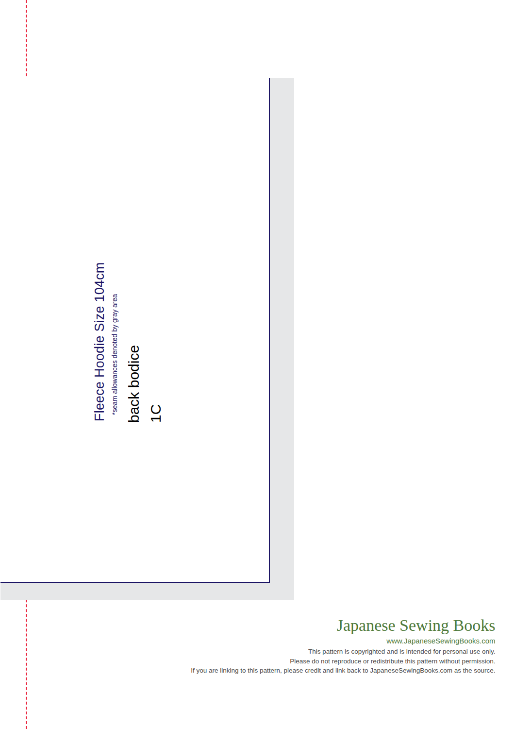Fleece Hoodie Size 104cm *seam allowances denoted by gray area back bodice 1C
Japanese Sewing Books www.JapaneseSewingBooks.com This pattern is copyrighted and is intended for personal use only.
Please do not reproduce or redistribute this pattern without permission.
If you are linking to this pattern, please credit and link back to JapaneseSewingBooks.com as the source.